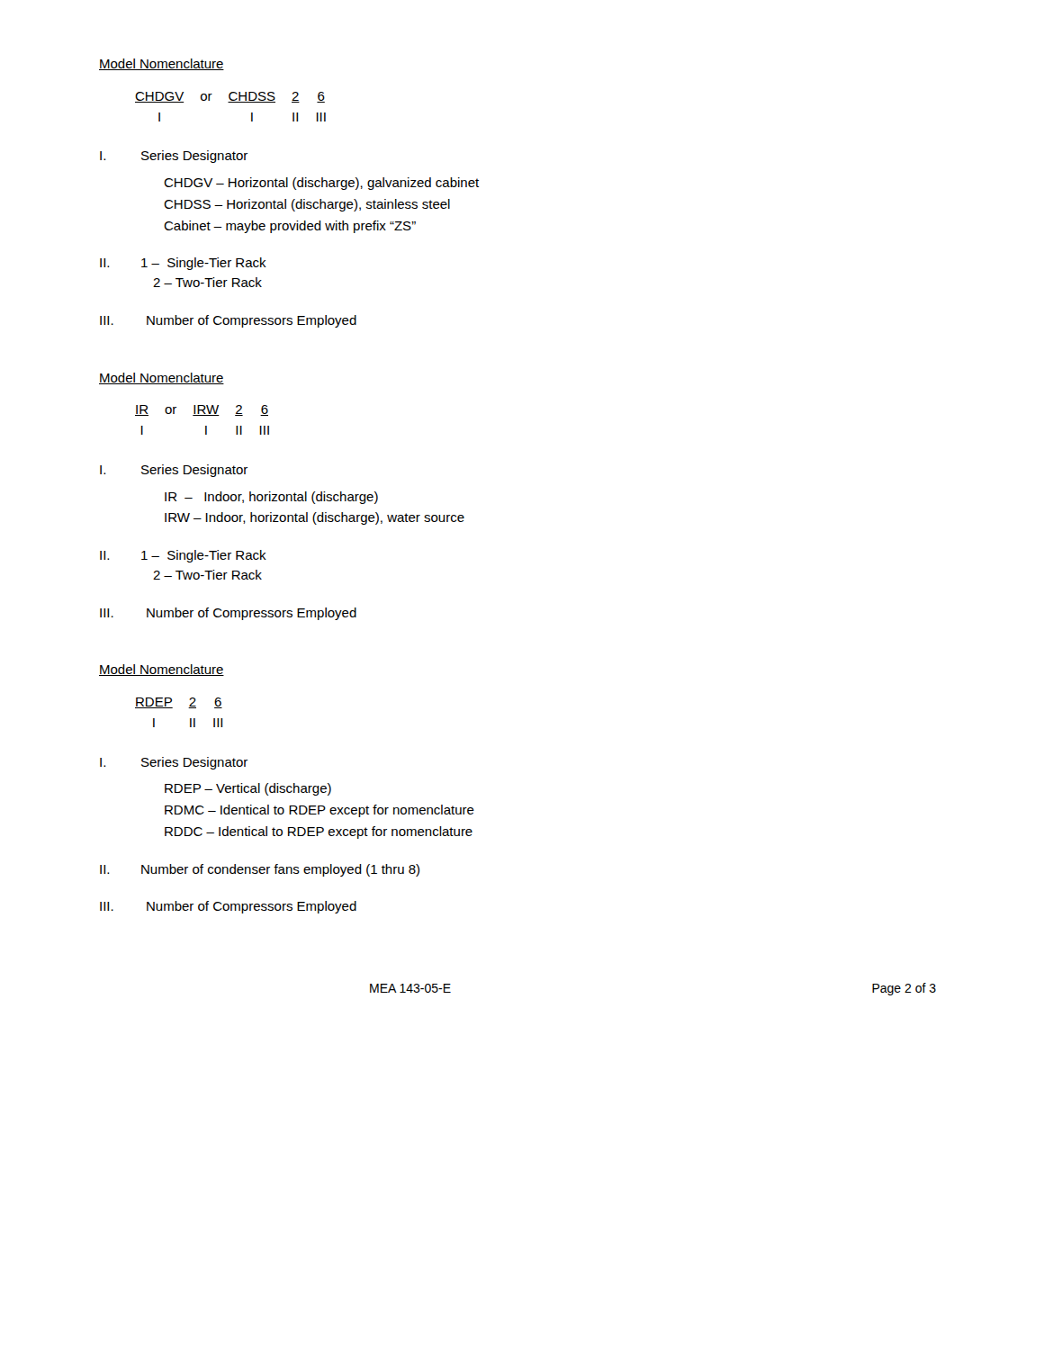Model Nomenclature
| CHDGV | or | CHDSS | 2 | 6 |
| I | | I | II | III |
I.
Series Designator
CHDGV – Horizontal (discharge), galvanized cabinet
CHDSS – Horizontal (discharge), stainless steel
Cabinet – maybe provided with prefix “ZS”
II.
1 – Single-Tier Rack
2 – Two-Tier Rack
III.
Number of Compressors Employed
Model Nomenclature
| IR | or | IRW | 2 | 6 |
| I | | I | II | III |
I.
Series Designator
IR – Indoor, horizontal (discharge)
IRW – Indoor, horizontal (discharge), water source
II.
1 – Single-Tier Rack
2 – Two-Tier Rack
III.
Number of Compressors Employed
Model Nomenclature
| RDEP | 2 | 6 |
| I | II | III |
I.
Series Designator
RDEP – Vertical (discharge)
RDMC – Identical to RDEP except for nomenclature
RDDC – Identical to RDEP except for nomenclature
II.
Number of condenser fans employed (1 thru 8)
III.
Number of Compressors Employed
MEA 143-05-E
Page 2 of 3